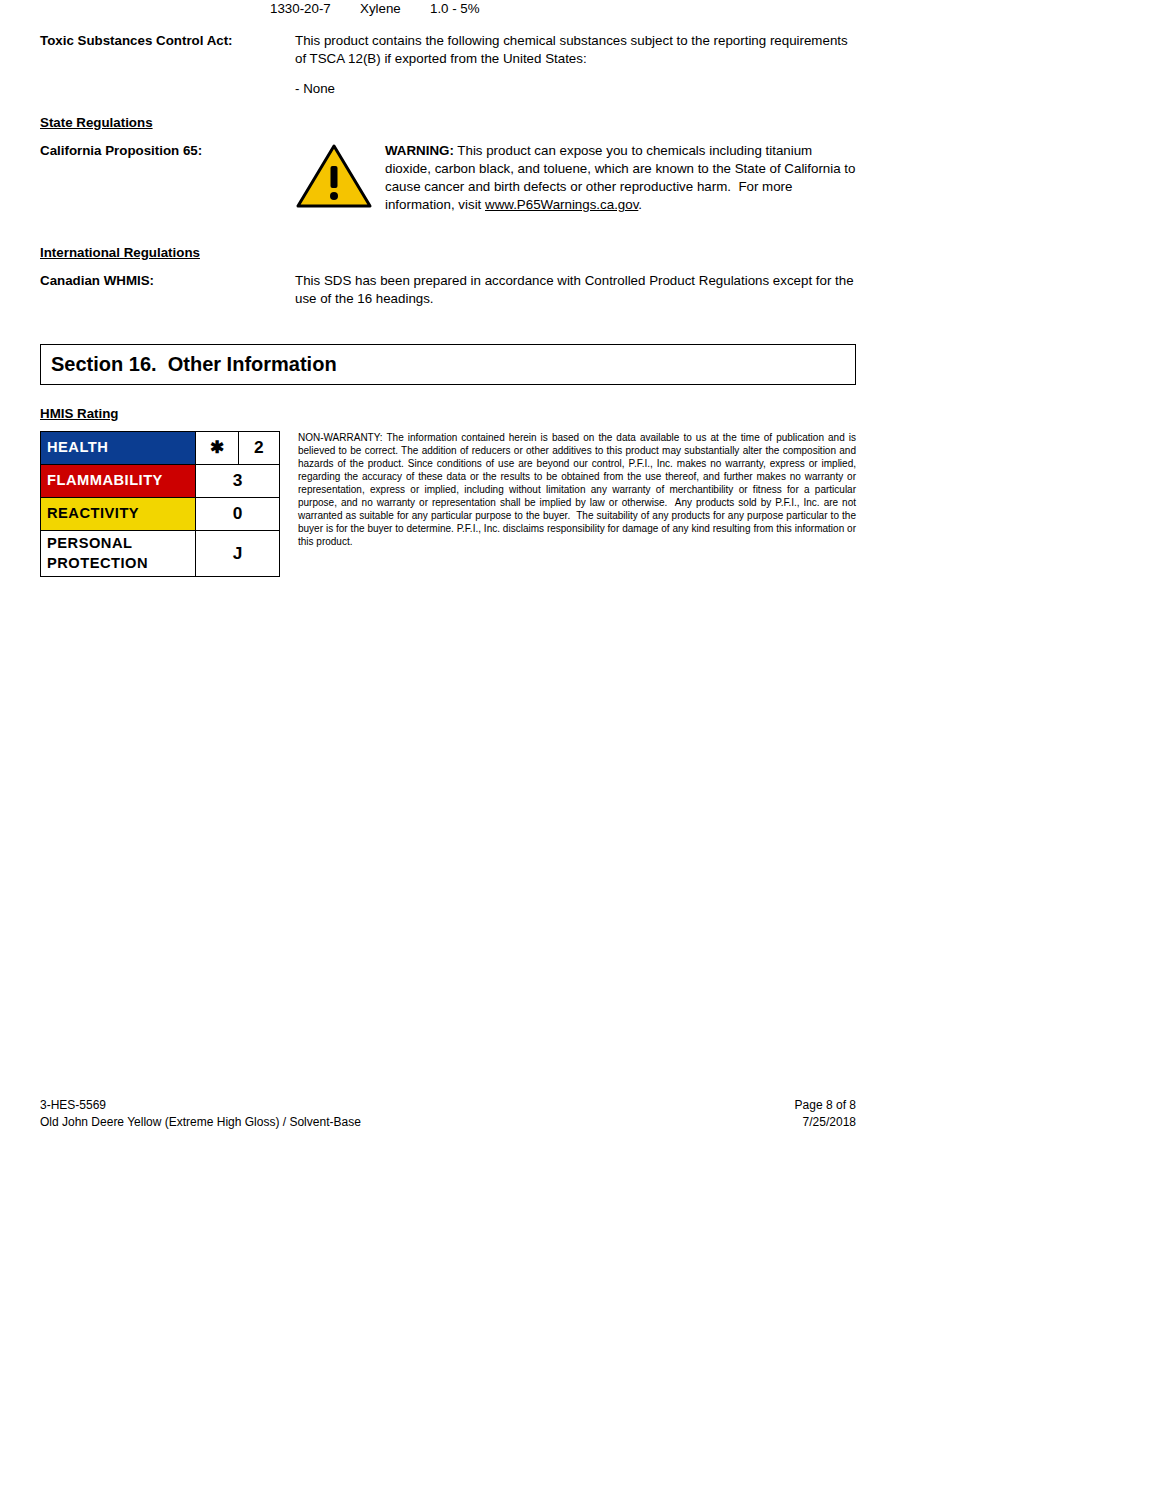1330-20-7 Xylene 1.0 - 5%
| Toxic Substances Control Act: | This product contains the following chemical substances subject to the reporting requirements of TSCA 12(B) if exported from the United States: - None |
| State Regulations |
| California Proposition 65: | WARNING: This product can expose you to chemicals including titanium dioxide, carbon black, and toluene, which are known to the State of California to cause cancer and birth defects or other reproductive harm. For more information, visit www.P65Warnings.ca.gov . |
| International Regulations |
| Canadian WHMIS: | This SDS has been prepared in accordance with Controlled Product Regulations except for the use of the 16 headings. |
Section 16. Other Information
HMIS Rating
| HEALTH | ✱ | 2 |
| FLAMMABILITY | 3 |
| REACTIVITY | 0 |
| PERSONAL PROTECTION | J |
NON-WARRANTY: The information contained herein is based on the data available to us at the time of publication and is believed to be correct. The addition of reducers or other additives to this product may substantially alter the composition and hazards of the product. Since conditions of use are beyond our control, P.F.I., Inc. makes no warranty, express or implied, regarding the accuracy of these data or the results to be obtained from the use thereof, and further makes no warranty or representation, express or implied, including without limitation any warranty of merchantibility or fitness for a particular purpose, and no warranty or representation shall be implied by law or otherwise. Any products sold by P.F.I., Inc. are not warranted as suitable for any particular purpose to the buyer. The suitability of any products for any purpose particular to the buyer is for the buyer to determine. P.F.I., Inc. disclaims responsibility for damage of any kind resulting from this information or this product.
3-HES-5569
Old John Deere Yellow (Extreme High Gloss) / Solvent-Base
Page 8 of 8
7/25/2018